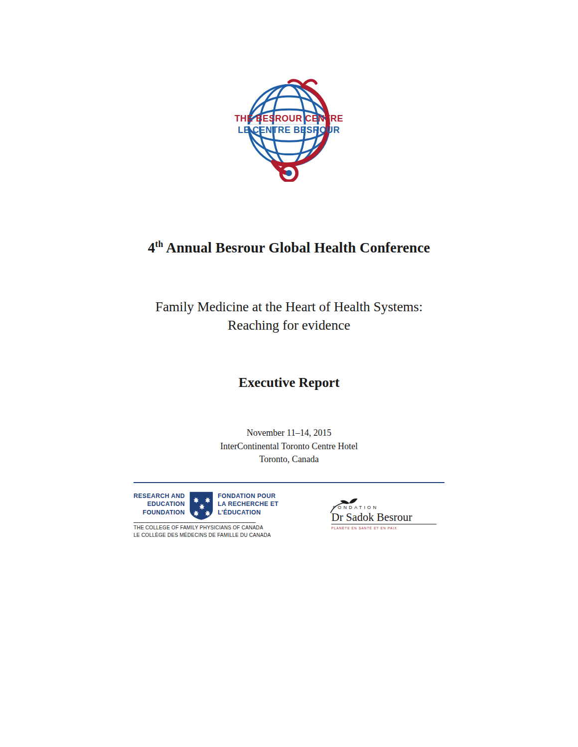THE BESROUR CENTRE LE CENTRE BESROUR
4th Annual Besrour Global Health Conference
Family Medicine at the Heart of Health Systems: Reaching for evidence
Executive Report
November 11–14, 2015
InterContinental Toronto Centre Hotel
Toronto, Canada
RESEARCH AND
EDUCATION
FOUNDATION
FONDATION POUR
LA RECHERCHE ET
L’ÉDUCATION
THE COLLEGE OF FAMILY PHYSICIANS OF CANADA
LE COLLÈGE DES MÉDECINS DE FAMILLE DU CANADA
FONDATION Dr Sadok Besrour PLANÈTE EN SANTÉ ET EN PAIX